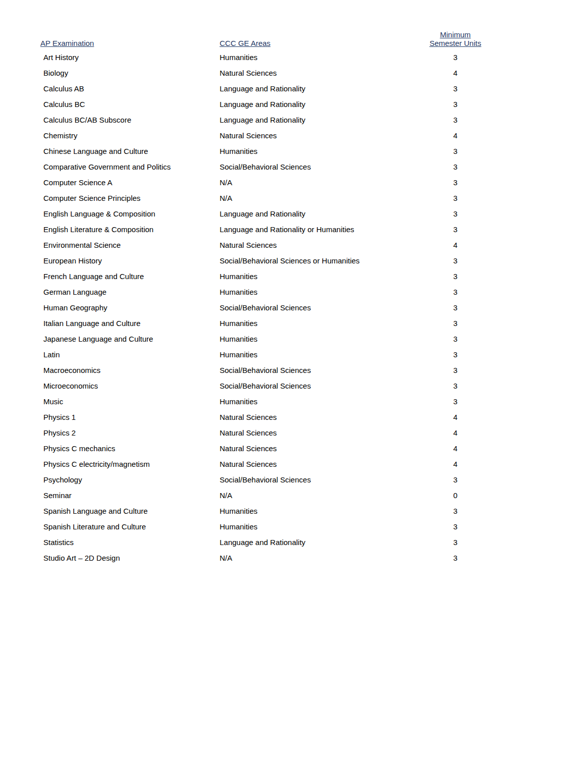| AP Examination | CCC GE Areas | Minimum Semester Units |
| --- | --- | --- |
| Art History | Humanities | 3 |
| Biology | Natural Sciences | 4 |
| Calculus AB | Language and Rationality | 3 |
| Calculus BC | Language and Rationality | 3 |
| Calculus BC/AB Subscore | Language and Rationality | 3 |
| Chemistry | Natural Sciences | 4 |
| Chinese Language and Culture | Humanities | 3 |
| Comparative Government and Politics | Social/Behavioral Sciences | 3 |
| Computer Science A | N/A | 3 |
| Computer Science Principles | N/A | 3 |
| English Language & Composition | Language and Rationality | 3 |
| English Literature & Composition | Language and Rationality or Humanities | 3 |
| Environmental Science | Natural Sciences | 4 |
| European History | Social/Behavioral Sciences or Humanities | 3 |
| French Language and Culture | Humanities | 3 |
| German Language | Humanities | 3 |
| Human Geography | Social/Behavioral Sciences | 3 |
| Italian Language and Culture | Humanities | 3 |
| Japanese Language and Culture | Humanities | 3 |
| Latin | Humanities | 3 |
| Macroeconomics | Social/Behavioral Sciences | 3 |
| Microeconomics | Social/Behavioral Sciences | 3 |
| Music | Humanities | 3 |
| Physics 1 | Natural Sciences | 4 |
| Physics 2 | Natural Sciences | 4 |
| Physics C mechanics | Natural Sciences | 4 |
| Physics C electricity/magnetism | Natural Sciences | 4 |
| Psychology | Social/Behavioral Sciences | 3 |
| Seminar | N/A | 0 |
| Spanish Language and Culture | Humanities | 3 |
| Spanish Literature and Culture | Humanities | 3 |
| Statistics | Language and Rationality | 3 |
| Studio Art – 2D Design | N/A | 3 |